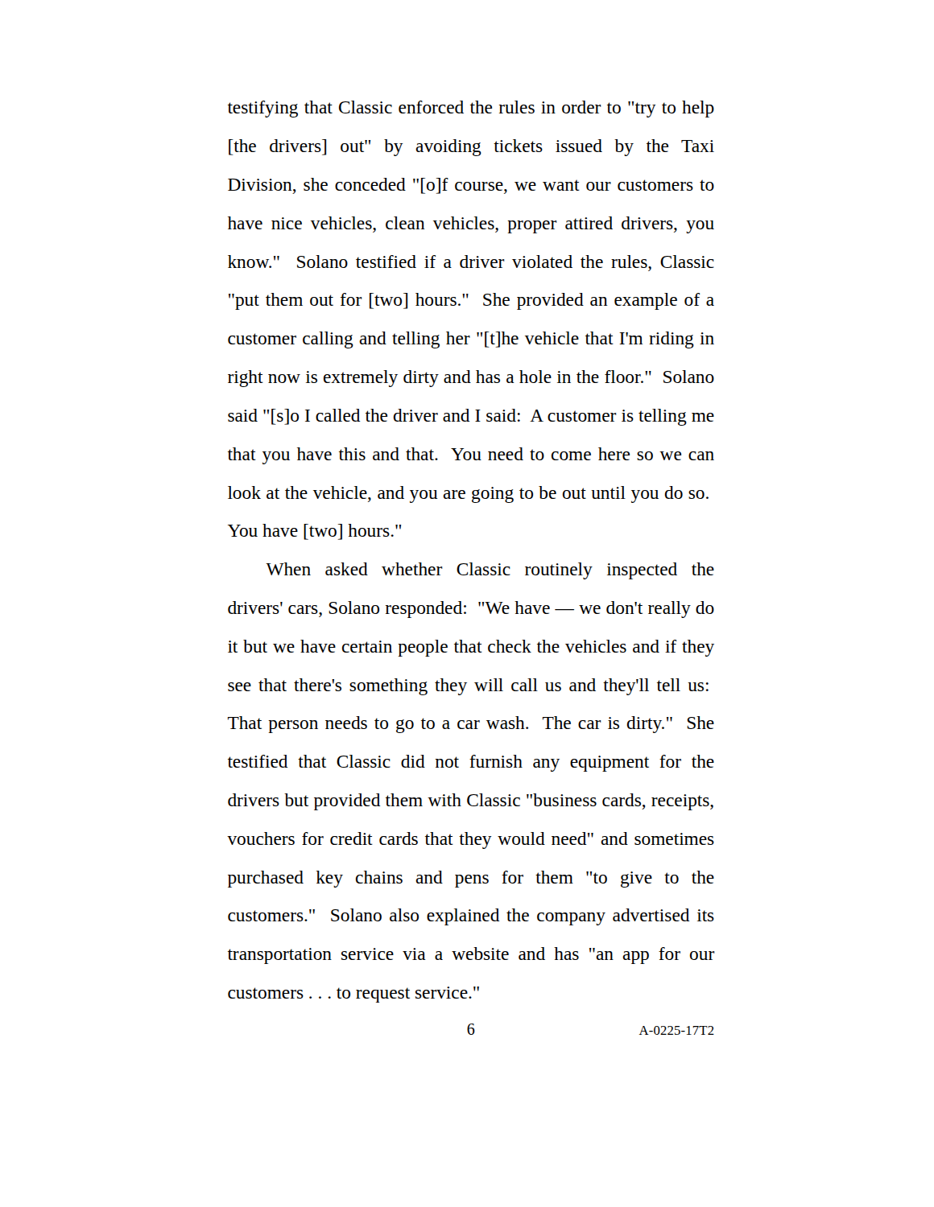testifying that Classic enforced the rules in order to "try to help [the drivers] out" by avoiding tickets issued by the Taxi Division, she conceded "[o]f course, we want our customers to have nice vehicles, clean vehicles, proper attired drivers, you know." Solano testified if a driver violated the rules, Classic "put them out for [two] hours." She provided an example of a customer calling and telling her "[t]he vehicle that I'm riding in right now is extremely dirty and has a hole in the floor." Solano said "[s]o I called the driver and I said: A customer is telling me that you have this and that. You need to come here so we can look at the vehicle, and you are going to be out until you do so. You have [two] hours."
When asked whether Classic routinely inspected the drivers' cars, Solano responded: "We have — we don't really do it but we have certain people that check the vehicles and if they see that there's something they will call us and they'll tell us: That person needs to go to a car wash. The car is dirty." She testified that Classic did not furnish any equipment for the drivers but provided them with Classic "business cards, receipts, vouchers for credit cards that they would need" and sometimes purchased key chains and pens for them "to give to the customers." Solano also explained the company advertised its transportation service via a website and has "an app for our customers . . . to request service."
6
A-0225-17T2